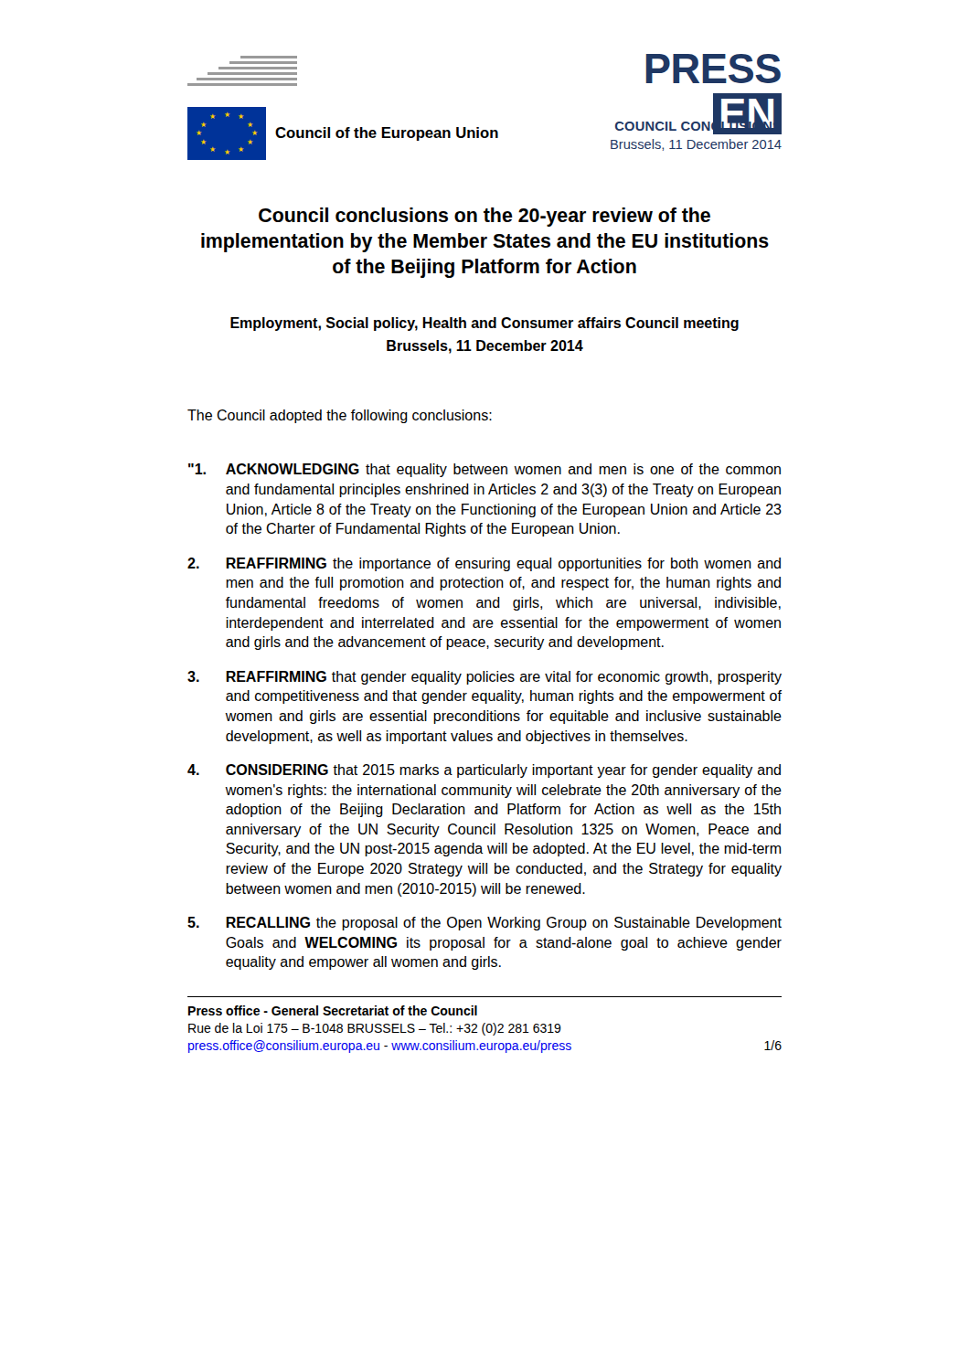PRESS
EN
★ ★ ★ ★ ★ ★ ★ ★ ★ ★ ★ ★
Council of the European Union
COUNCIL CONCLUSIONS
Brussels, 11 December 2014
Council conclusions on the 20-year review of the
implementation by the Member States and the EU institutions
of the Beijing Platform for Action
Employment, Social policy, Health and Consumer affairs Council meeting
Brussels, 11 December 2014
The Council adopted the following conclusions:
"1. ACKNOWLEDGING that equality between women and men is one of the common and fundamental principles enshrined in Articles 2 and 3(3) of the Treaty on European Union, Article 8 of the Treaty on the Functioning of the European Union and Article 23 of the Charter of Fundamental Rights of the European Union.
2. REAFFIRMING the importance of ensuring equal opportunities for both women and men and the full promotion and protection of, and respect for, the human rights and fundamental freedoms of women and girls, which are universal, indivisible, interdependent and interrelated and are essential for the empowerment of women and girls and the advancement of peace, security and development.
3. REAFFIRMING that gender equality policies are vital for economic growth, prosperity and competitiveness and that gender equality, human rights and the empowerment of women and girls are essential preconditions for equitable and inclusive sustainable development, as well as important values and objectives in themselves.
4. CONSIDERING that 2015 marks a particularly important year for gender equality and women's rights: the international community will celebrate the 20th anniversary of the adoption of the Beijing Declaration and Platform for Action as well as the 15th anniversary of the UN Security Council Resolution 1325 on Women, Peace and Security, and the UN post-2015 agenda will be adopted. At the EU level, the mid-term review of the Europe 2020 Strategy will be conducted, and the Strategy for equality between women and men (2010-2015) will be renewed.
5. RECALLING the proposal of the Open Working Group on Sustainable Development Goals and WELCOMING its proposal for a stand-alone goal to achieve gender equality and empower all women and girls.
Press office - General Secretariat of the Council
Rue de la Loi 175 – B-1048 BRUSSELS – Tel.: +32 (0)2 281 6319
press.office@consilium.europa.eu - www.consilium.europa.eu/press
1/6